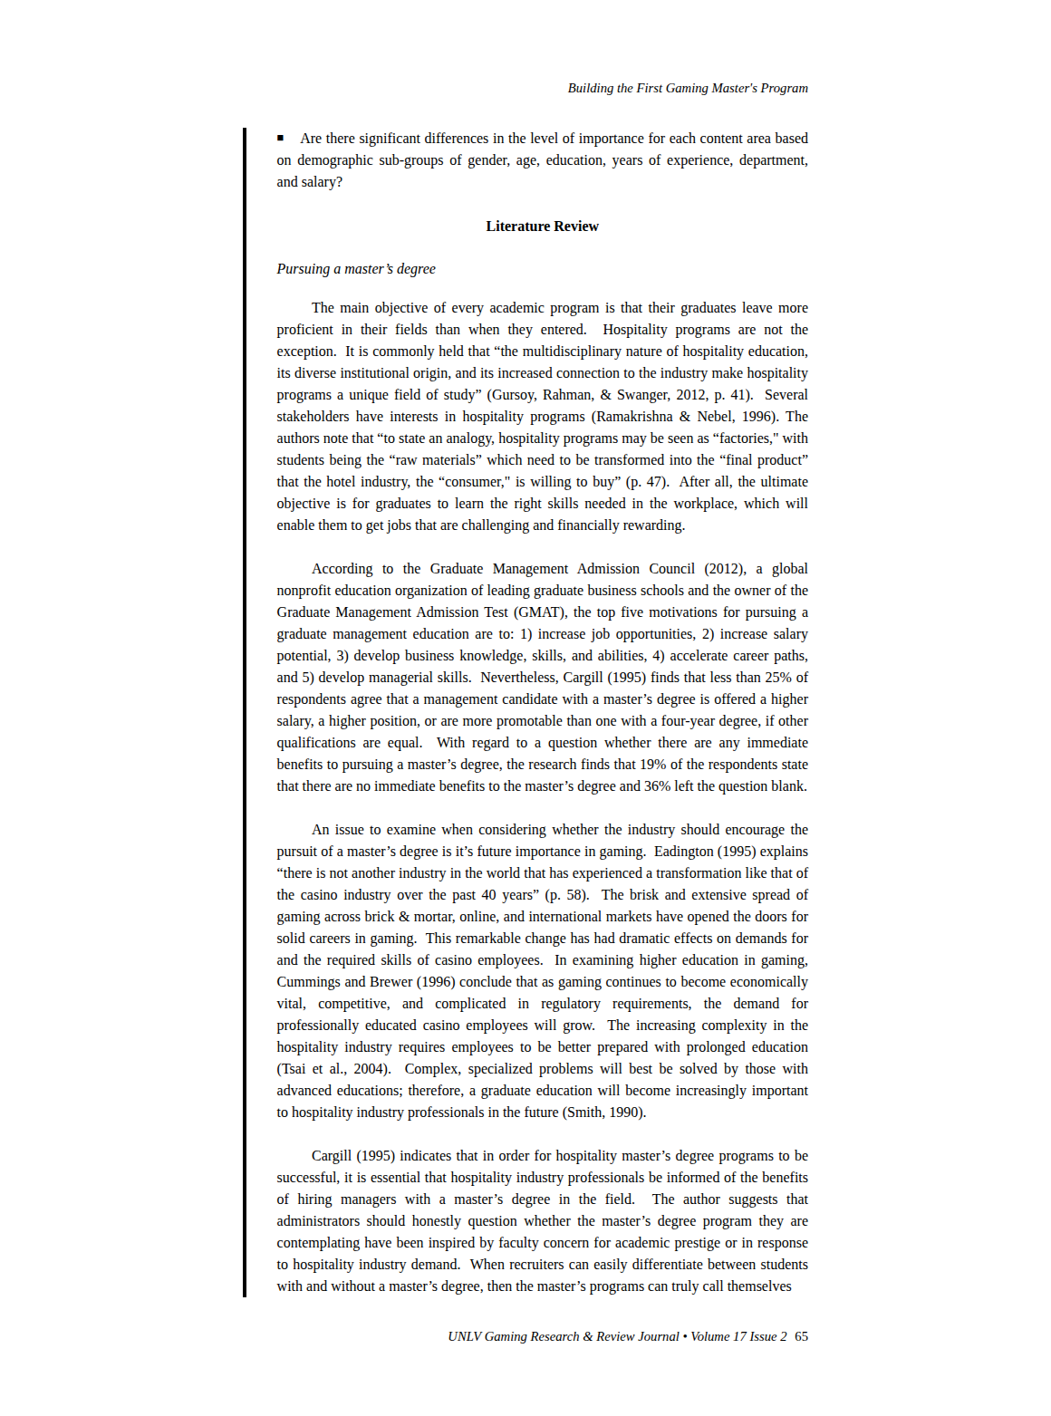Building the First Gaming Master's Program
Are there significant differences in the level of importance for each content area based on demographic sub-groups of gender, age, education, years of experience, department, and salary?
Literature Review
Pursuing a master’s degree
The main objective of every academic program is that their graduates leave more proficient in their fields than when they entered. Hospitality programs are not the exception. It is commonly held that “the multidisciplinary nature of hospitality education, its diverse institutional origin, and its increased connection to the industry make hospitality programs a unique field of study” (Gursoy, Rahman, & Swanger, 2012, p. 41). Several stakeholders have interests in hospitality programs (Ramakrishna & Nebel, 1996). The authors note that “to state an analogy, hospitality programs may be seen as “factories," with students being the “raw materials” which need to be transformed into the “final product” that the hotel industry, the “consumer," is willing to buy” (p. 47). After all, the ultimate objective is for graduates to learn the right skills needed in the workplace, which will enable them to get jobs that are challenging and financially rewarding.
According to the Graduate Management Admission Council (2012), a global nonprofit education organization of leading graduate business schools and the owner of the Graduate Management Admission Test (GMAT), the top five motivations for pursuing a graduate management education are to: 1) increase job opportunities, 2) increase salary potential, 3) develop business knowledge, skills, and abilities, 4) accelerate career paths, and 5) develop managerial skills. Nevertheless, Cargill (1995) finds that less than 25% of respondents agree that a management candidate with a master’s degree is offered a higher salary, a higher position, or are more promotable than one with a four-year degree, if other qualifications are equal. With regard to a question whether there are any immediate benefits to pursuing a master’s degree, the research finds that 19% of the respondents state that there are no immediate benefits to the master’s degree and 36% left the question blank.
An issue to examine when considering whether the industry should encourage the pursuit of a master’s degree is it’s future importance in gaming. Eadington (1995) explains “there is not another industry in the world that has experienced a transformation like that of the casino industry over the past 40 years” (p. 58). The brisk and extensive spread of gaming across brick & mortar, online, and international markets have opened the doors for solid careers in gaming. This remarkable change has had dramatic effects on demands for and the required skills of casino employees. In examining higher education in gaming, Cummings and Brewer (1996) conclude that as gaming continues to become economically vital, competitive, and complicated in regulatory requirements, the demand for professionally educated casino employees will grow. The increasing complexity in the hospitality industry requires employees to be better prepared with prolonged education (Tsai et al., 2004). Complex, specialized problems will best be solved by those with advanced educations; therefore, a graduate education will become increasingly important to hospitality industry professionals in the future (Smith, 1990).
Cargill (1995) indicates that in order for hospitality master’s degree programs to be successful, it is essential that hospitality industry professionals be informed of the benefits of hiring managers with a master’s degree in the field. The author suggests that administrators should honestly question whether the master’s degree program they are contemplating have been inspired by faculty concern for academic prestige or in response to hospitality industry demand. When recruiters can easily differentiate between students with and without a master’s degree, then the master’s programs can truly call themselves
UNLV Gaming Research & Review Journal • Volume 17 Issue 265